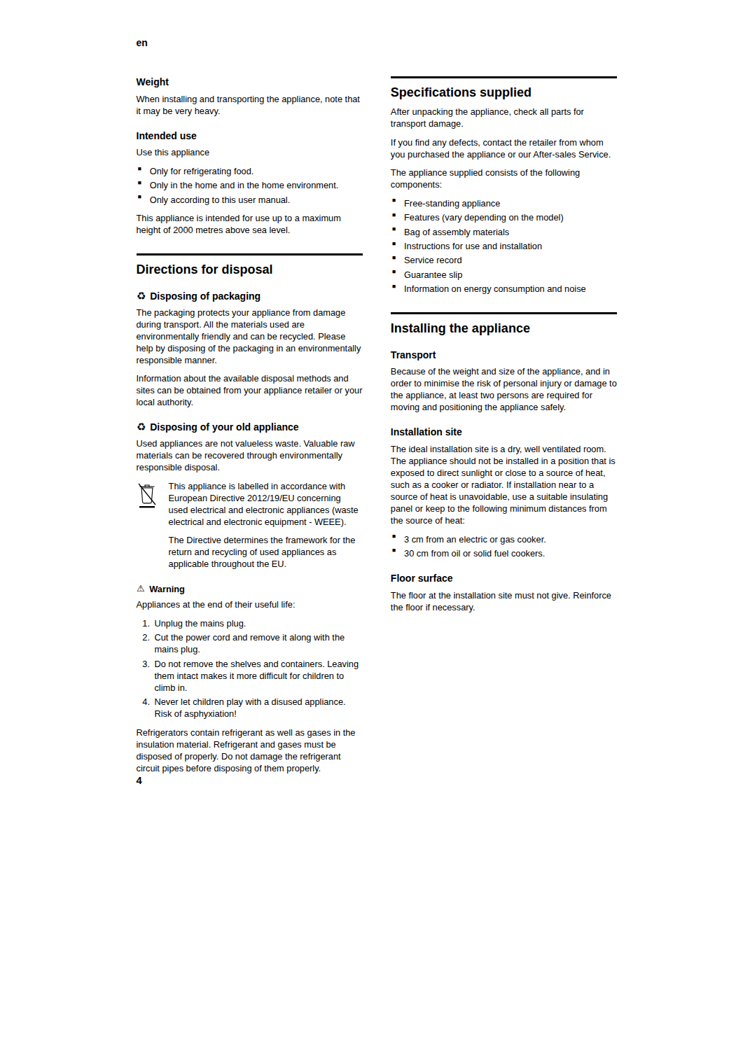en
Weight
When installing and transporting the appliance, note that it may be very heavy.
Intended use
Use this appliance
Only for refrigerating food.
Only in the home and in the home environment.
Only according to this user manual.
This appliance is intended for use up to a maximum height of 2000 metres above sea level.
Directions for disposal
♻ Disposing of packaging
The packaging protects your appliance from damage during transport. All the materials used are environmentally friendly and can be recycled. Please help by disposing of the packaging in an environmentally responsible manner.
Information about the available disposal methods and sites can be obtained from your appliance retailer or your local authority.
♻ Disposing of your old appliance
Used appliances are not valueless waste. Valuable raw materials can be recovered through environmentally responsible disposal.
This appliance is labelled in accordance with European Directive 2012/19/EU concerning used electrical and electronic appliances (waste electrical and electronic equipment - WEEE).
The Directive determines the framework for the return and recycling of used appliances as applicable throughout the EU.
⚠ Warning
Appliances at the end of their useful life:
Unplug the mains plug.
Cut the power cord and remove it along with the mains plug.
Do not remove the shelves and containers. Leaving them intact makes it more difficult for children to climb in.
Never let children play with a disused appliance. Risk of asphyxiation!
Refrigerators contain refrigerant as well as gases in the insulation material. Refrigerant and gases must be disposed of properly. Do not damage the refrigerant circuit pipes before disposing of them properly.
Specifications supplied
After unpacking the appliance, check all parts for transport damage.
If you find any defects, contact the retailer from whom you purchased the appliance or our After-sales Service.
The appliance supplied consists of the following components:
Free-standing appliance
Features (vary depending on the model)
Bag of assembly materials
Instructions for use and installation
Service record
Guarantee slip
Information on energy consumption and noise
Installing the appliance
Transport
Because of the weight and size of the appliance, and in order to minimise the risk of personal injury or damage to the appliance, at least two persons are required for moving and positioning the appliance safely.
Installation site
The ideal installation site is a dry, well ventilated room. The appliance should not be installed in a position that is exposed to direct sunlight or close to a source of heat, such as a cooker or radiator. If installation near to a source of heat is unavoidable, use a suitable insulating panel or keep to the following minimum distances from the source of heat:
3 cm from an electric or gas cooker.
30 cm from oil or solid fuel cookers.
Floor surface
The floor at the installation site must not give. Reinforce the floor if necessary.
4